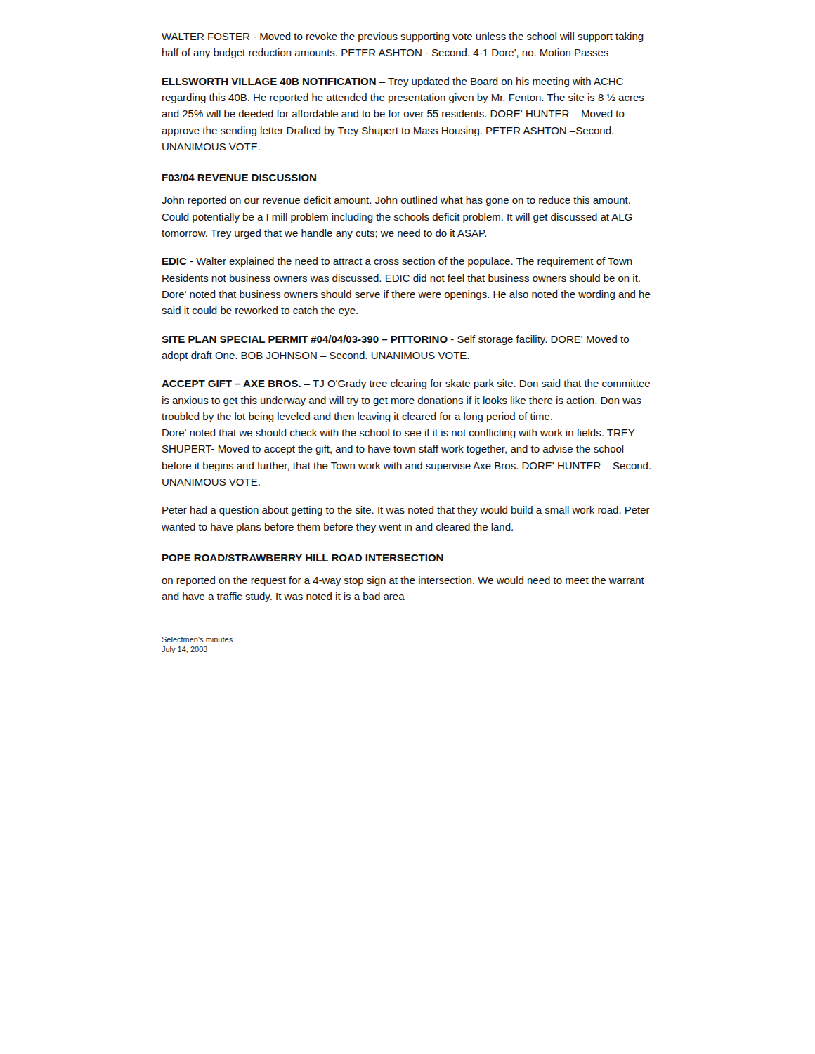WALTER FOSTER - Moved to revoke the previous supporting vote unless the school will support taking half of any budget reduction amounts. PETER ASHTON - Second. 4-1 Dore', no. Motion Passes
ELLSWORTH VILLAGE 40B NOTIFICATION – Trey updated the Board on his meeting with ACHC regarding this 40B. He reported he attended the presentation given by Mr. Fenton. The site is 8 ½ acres and 25% will be deeded for affordable and to be for over 55 residents. DORE' HUNTER – Moved to approve the sending letter Drafted by Trey Shupert to Mass Housing. PETER ASHTON –Second. UNANIMOUS VOTE.
F03/04 Revenue Discussion
John reported on our revenue deficit amount. John outlined what has gone on to reduce this amount. Could potentially be a I mill problem including the schools deficit problem. It will get discussed at ALG tomorrow. Trey urged that we handle any cuts; we need to do it ASAP.
EDIC - Walter explained the need to attract a cross section of the populace. The requirement of Town Residents not business owners was discussed. EDIC did not feel that business owners should be on it. Dore' noted that business owners should serve if there were openings. He also noted the wording and he said it could be reworked to catch the eye.
SITE PLAN SPECIAL PERMIT #04/04/03-390 – PITTORINO - Self storage facility. DORE' Moved to adopt draft One. BOB JOHNSON – Second. UNANIMOUS VOTE.
ACCEPT GIFT – AXE BROS. – TJ O'Grady tree clearing for skate park site. Don said that the committee is anxious to get this underway and will try to get more donations if it looks like there is action. Don was troubled by the lot being leveled and then leaving it cleared for a long period of time.
Dore' noted that we should check with the school to see if it is not conflicting with work in fields. TREY SHUPERT- Moved to accept the gift, and to have town staff work together, and to advise the school before it begins and further, that the Town work with and supervise Axe Bros. DORE' HUNTER – Second. UNANIMOUS VOTE.
Peter had a question about getting to the site. It was noted that they would build a small work road. Peter wanted to have plans before them before they went in and cleared the land.
Pope Road/Strawberry Hill Road Intersection
on reported on the request for a 4-way stop sign at the intersection. We would need to meet the warrant and have a traffic study. It was noted it is a bad area
Selectmen's minutes
July 14, 2003